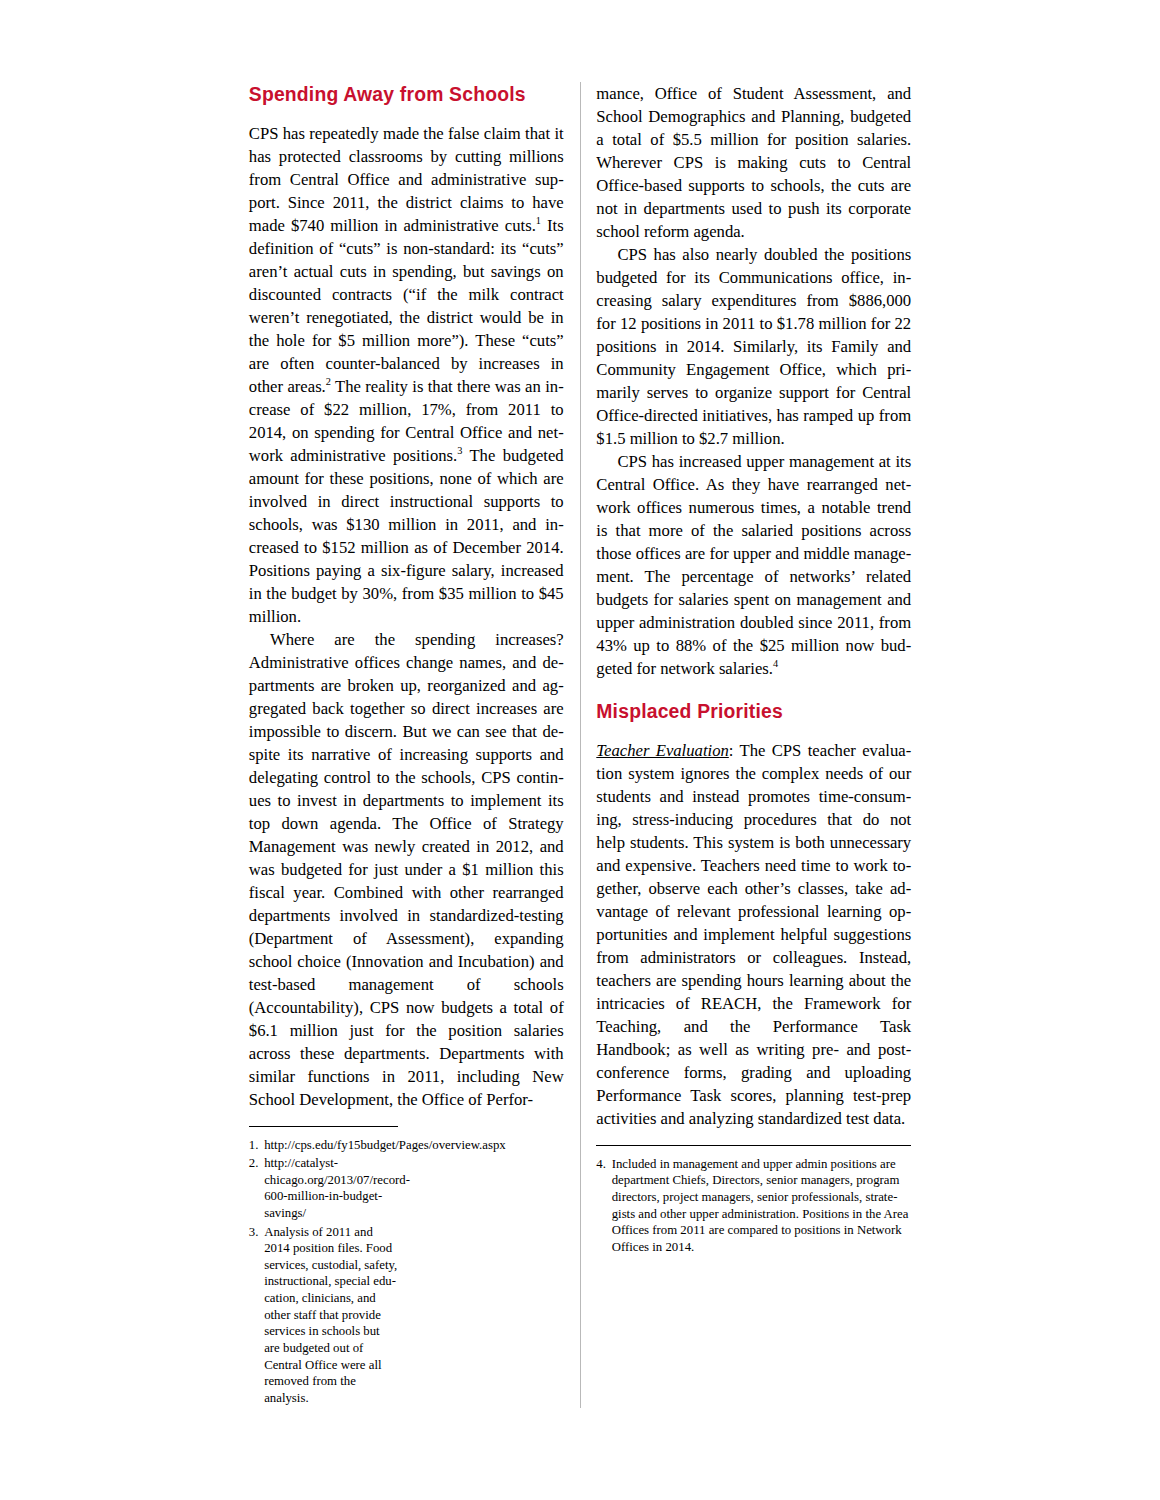Spending Away from Schools
CPS has repeatedly made the false claim that it has protected classrooms by cutting millions from Central Office and administrative support. Since 2011, the district claims to have made $740 million in administrative cuts.1 Its definition of “cuts” is non-standard: its “cuts” aren’t actual cuts in spending, but savings on discounted contracts (“if the milk contract weren’t renegotiated, the district would be in the hole for $5 million more”). These “cuts” are often counter-balanced by increases in other areas.2 The reality is that there was an increase of $22 million, 17%, from 2011 to 2014, on spending for Central Office and network administrative positions.3 The budgeted amount for these positions, none of which are involved in direct instructional supports to schools, was $130 million in 2011, and increased to $152 million as of December 2014. Positions paying a six-figure salary, increased in the budget by 30%, from $35 million to $45 million.
Where are the spending increases? Administrative offices change names, and departments are broken up, reorganized and aggregated back together so direct increases are impossible to discern. But we can see that despite its narrative of increasing supports and delegating control to the schools, CPS continues to invest in departments to implement its top down agenda. The Office of Strategy Management was newly created in 2012, and was budgeted for just under a $1 million this fiscal year. Combined with other rearranged departments involved in standardized-testing (Department of Assessment), expanding school choice (Innovation and Incubation) and test-based management of schools (Accountability), CPS now budgets a total of $6.1 million just for the position salaries across these departments. Departments with similar functions in 2011, including New School Development, the Office of Perfor-
1. http://cps.edu/fy15budget/Pages/overview.aspx
2. http://catalyst-chicago.org/2013/07/record-600-million-in-budget-savings/
3. Analysis of 2011 and 2014 position files. Food services, custodial, safety, instructional, special education, clinicians, and other staff that provide services in schools but are budgeted out of Central Office were all removed from the analysis.
mance, Office of Student Assessment, and School Demographics and Planning, budgeted a total of $5.5 million for position salaries. Wherever CPS is making cuts to Central Office-based supports to schools, the cuts are not in departments used to push its corporate school reform agenda.
CPS has also nearly doubled the positions budgeted for its Communications office, increasing salary expenditures from $886,000 for 12 positions in 2011 to $1.78 million for 22 positions in 2014. Similarly, its Family and Community Engagement Office, which primarily serves to organize support for Central Office-directed initiatives, has ramped up from $1.5 million to $2.7 million.
CPS has increased upper management at its Central Office. As they have rearranged network offices numerous times, a notable trend is that more of the salaried positions across those offices are for upper and middle management. The percentage of networks’ related budgets for salaries spent on management and upper administration doubled since 2011, from 43% up to 88% of the $25 million now budgeted for network salaries.4
Misplaced Priorities
Teacher Evaluation: The CPS teacher evaluation system ignores the complex needs of our students and instead promotes time-consuming, stress-inducing procedures that do not help students. This system is both unnecessary and expensive. Teachers need time to work together, observe each other’s classes, take advantage of relevant professional learning opportunities and implement helpful suggestions from administrators or colleagues. Instead, teachers are spending hours learning about the intricacies of REACH, the Framework for Teaching, and the Performance Task Handbook; as well as writing pre- and post-conference forms, grading and uploading Performance Task scores, planning test-prep activities and analyzing standardized test data.
4. Included in management and upper admin positions are department Chiefs, Directors, senior managers, program directors, project managers, senior professionals, strategists and other upper administration. Positions in the Area Offices from 2011 are compared to positions in Network Offices in 2014.